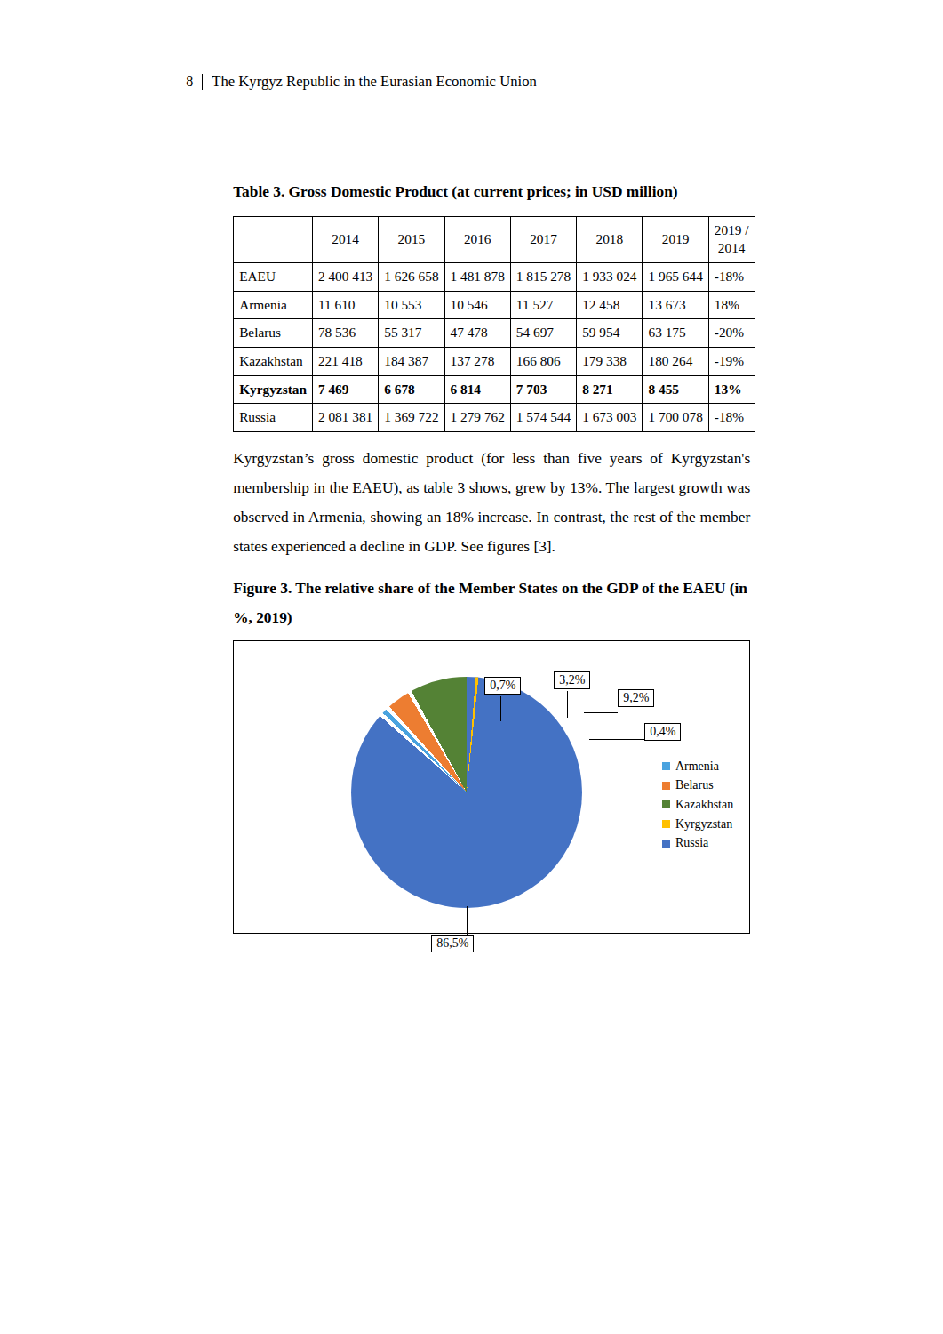8
The Kyrgyz Republic in the Eurasian Economic Union
Table 3. Gross Domestic Product (at current prices; in USD million)
| | 2014 | 2015 | 2016 | 2017 | 2018 | 2019 | 2019 / 2014 |
| --- | --- | --- | --- | --- | --- | --- | --- |
| EAEU | 2 400 413 | 1 626 658 | 1 481 878 | 1 815 278 | 1 933 024 | 1 965 644 | -18% |
| Armenia | 11 610 | 10 553 | 10 546 | 11 527 | 12 458 | 13 673 | 18% |
| Belarus | 78 536 | 55 317 | 47 478 | 54 697 | 59 954 | 63 175 | -20% |
| Kazakhstan | 221 418 | 184 387 | 137 278 | 166 806 | 179 338 | 180 264 | -19% |
| Kyrgyzstan | 7 469 | 6 678 | 6 814 | 7 703 | 8 271 | 8 455 | 13% |
| Russia | 2 081 381 | 1 369 722 | 1 279 762 | 1 574 544 | 1 673 003 | 1 700 078 | -18% |
Kyrgyzstan’s gross domestic product (for less than five years of Kyrgyzstan's membership in the EAEU), as table 3 shows, grew by 13%. The largest growth was observed in Armenia, showing an 18% increase. In contrast, the rest of the member states experienced a decline in GDP. See figures [3].
Figure 3. The relative share of the Member States on the GDP of the EAEU (in %, 2019)
0,7%
3,2%
9,2%
0,4%
86,5%
Armenia
Belarus
Kazakhstan
Kyrgyzstan
Russia